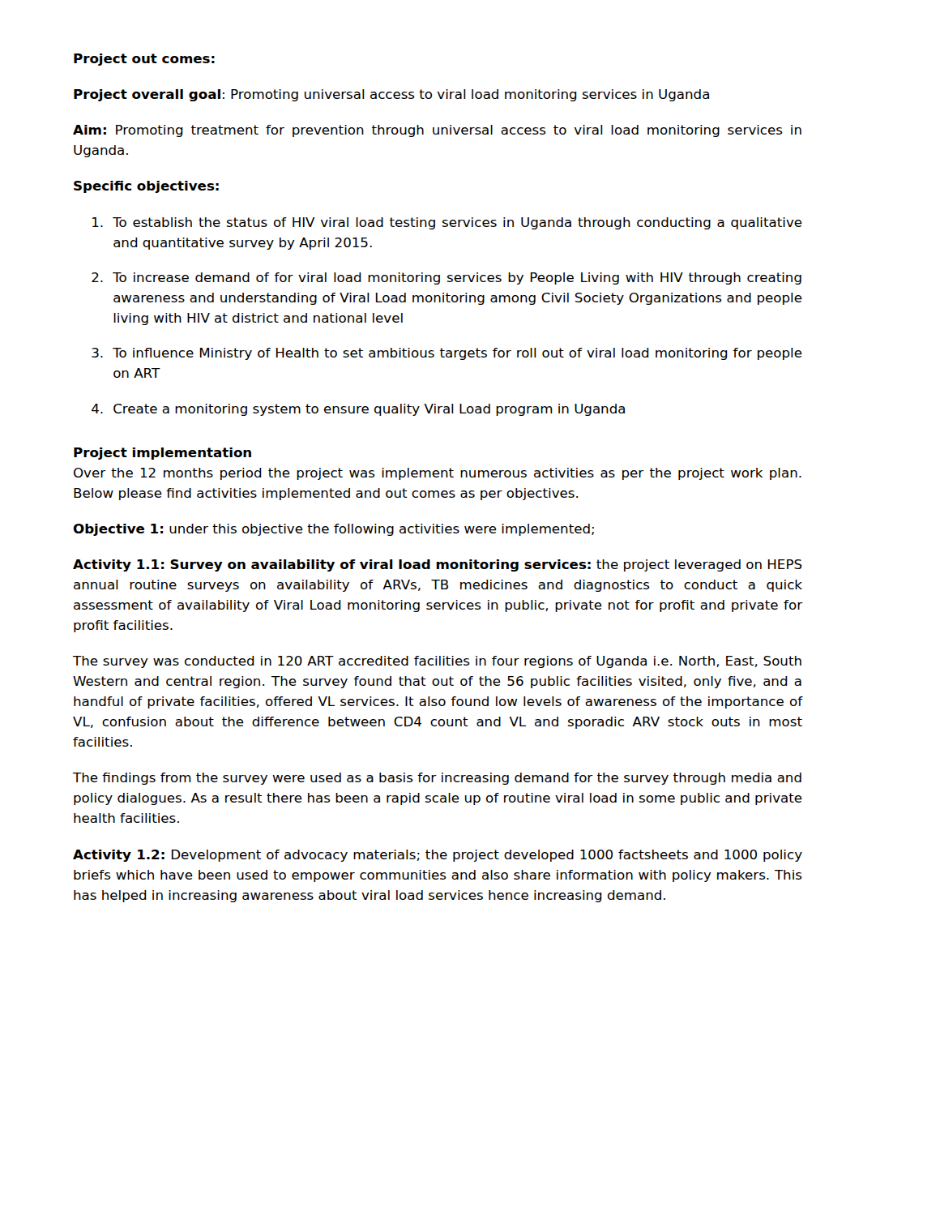Project out comes:
Project overall goal: Promoting universal access to viral load monitoring services in Uganda
Aim: Promoting treatment for prevention through universal access to viral load monitoring services in Uganda.
Specific objectives:
To establish the status of HIV viral load testing services in Uganda through conducting a qualitative and quantitative survey by April 2015.
To increase demand of for viral load monitoring services by People Living with HIV through creating awareness and understanding of Viral Load monitoring among Civil Society Organizations and people living with HIV at district and national level
To influence Ministry of Health to set ambitious targets for roll out of viral load monitoring for people on ART
Create a monitoring system to ensure quality Viral Load program in Uganda
Project implementation
Over the 12 months period the project was implement numerous activities as per the project work plan. Below please find activities implemented and out comes as per objectives.
Objective 1: under this objective the following activities were implemented;
Activity 1.1: Survey on availability of viral load monitoring services: the project leveraged on HEPS annual routine surveys on availability of ARVs, TB medicines and diagnostics to conduct a quick assessment of availability of Viral Load monitoring services in public, private not for profit and private for profit facilities.
The survey was conducted in 120 ART accredited facilities in four regions of Uganda i.e. North, East, South Western and central region. The survey found that out of the 56 public facilities visited, only five, and a handful of private facilities, offered VL services. It also found low levels of awareness of the importance of VL, confusion about the difference between CD4 count and VL and sporadic ARV stock outs in most facilities.
The findings from the survey were used as a basis for increasing demand for the survey through media and policy dialogues. As a result there has been a rapid scale up of routine viral load in some public and private health facilities.
Activity 1.2: Development of advocacy materials; the project developed 1000 factsheets and 1000 policy briefs which have been used to empower communities and also share information with policy makers. This has helped in increasing awareness about viral load services hence increasing demand.